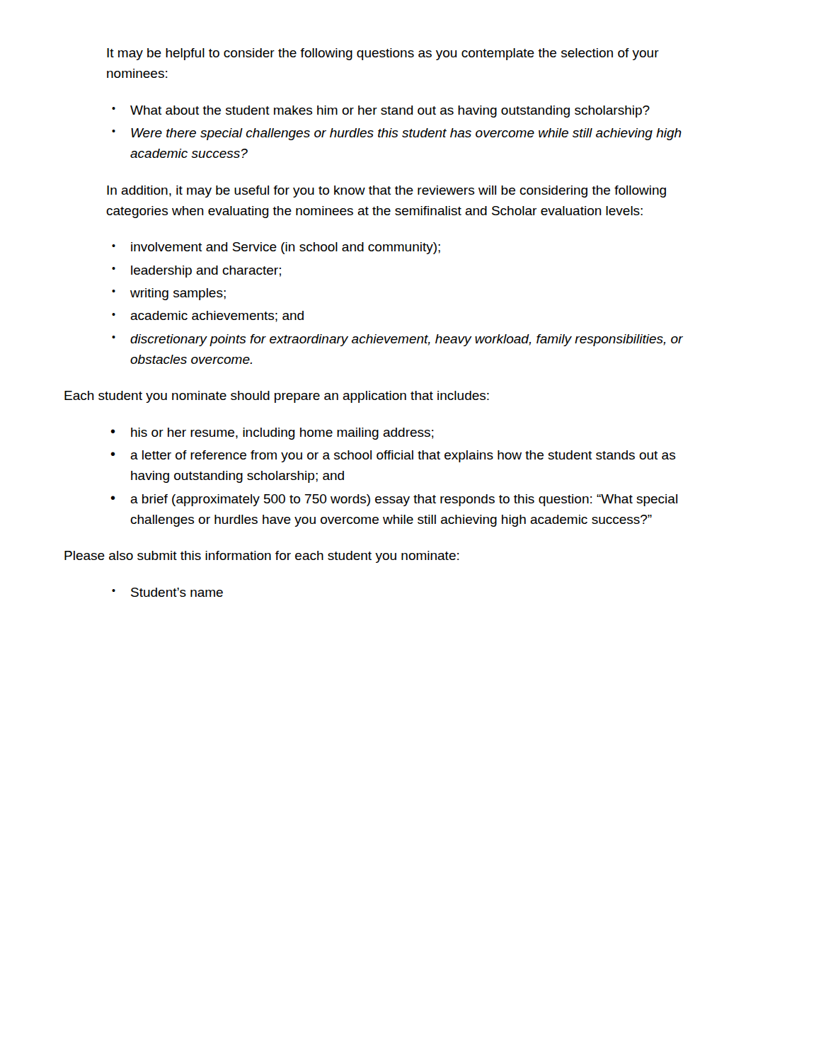It may be helpful to consider the following questions as you contemplate the selection of your nominees:
What about the student makes him or her stand out as having outstanding scholarship?
Were there special challenges or hurdles this student has overcome while still achieving high academic success?
In addition, it may be useful for you to know that the reviewers will be considering the following categories when evaluating the nominees at the semifinalist and Scholar evaluation levels:
involvement and Service (in school and community);
leadership and character;
writing samples;
academic achievements; and
discretionary points for extraordinary achievement, heavy workload, family responsibilities, or obstacles overcome.
Each student you nominate should prepare an application that includes:
his or her resume, including home mailing address;
a letter of reference from you or a school official that explains how the student stands out as having outstanding scholarship; and
a brief (approximately 500 to 750 words) essay that responds to this question: “What special challenges or hurdles have you overcome while still achieving high academic success?”
Please also submit this information for each student you nominate:
Student’s name